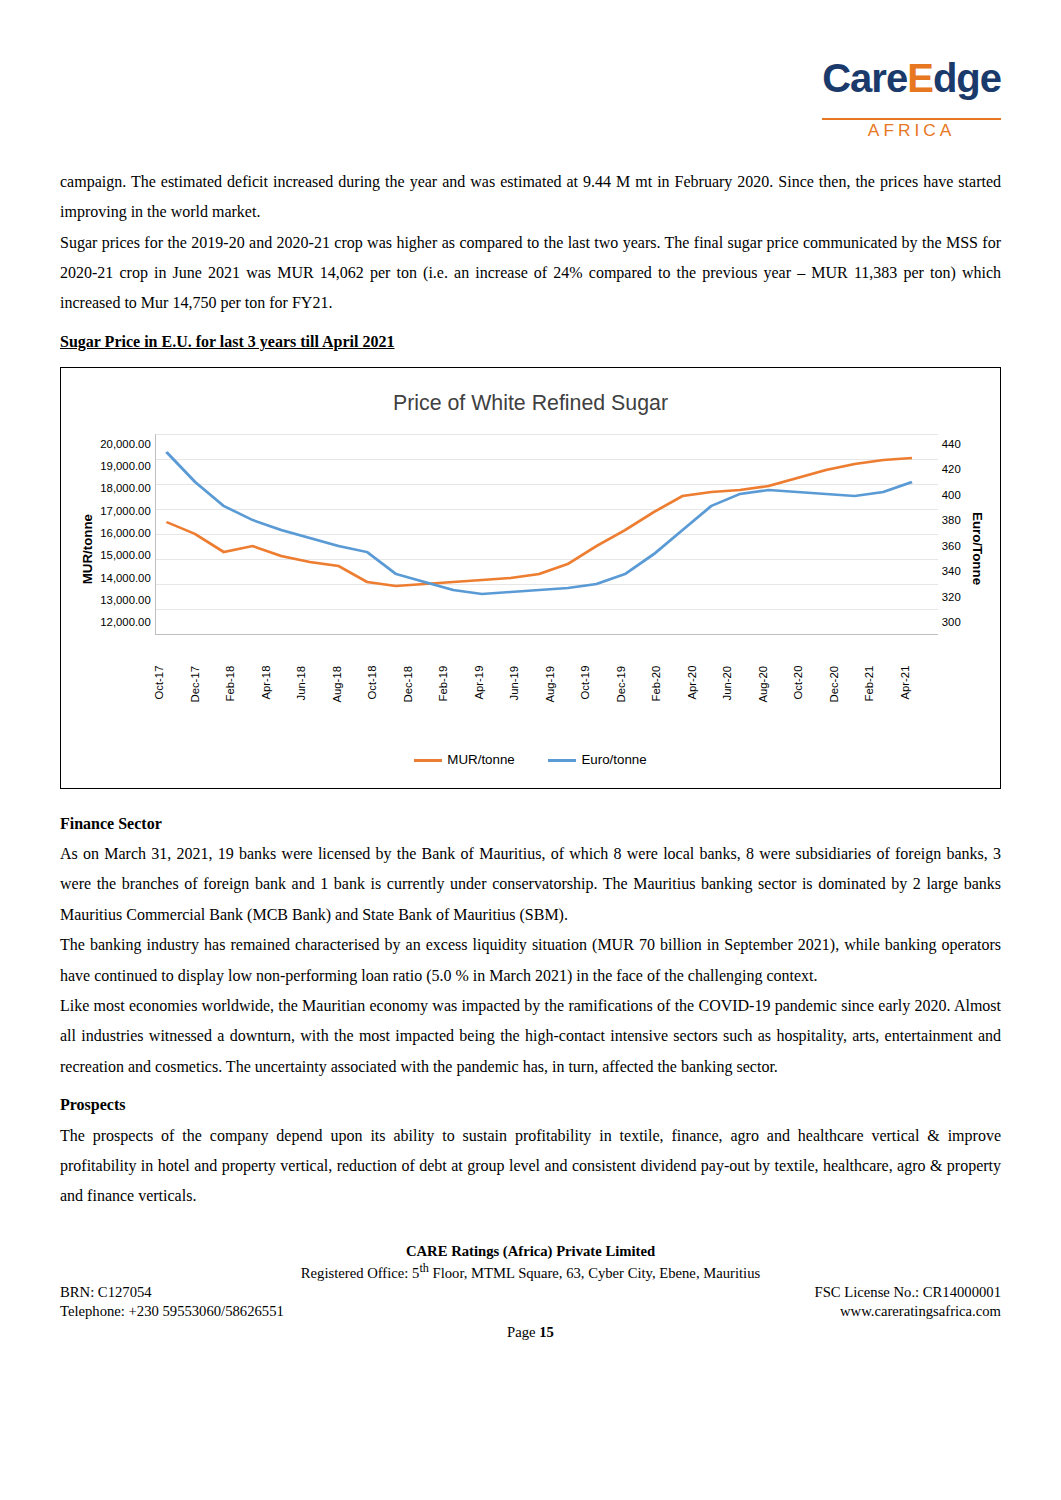Care Edge
AFRICA
campaign. The estimated deficit increased during the year and was estimated at 9.44 M mt in February 2020. Since then, the prices have started improving in the world market.
Sugar prices for the 2019-20 and 2020-21 crop was higher as compared to the last two years. The final sugar price communicated by the MSS for 2020-21 crop in June 2021 was MUR 14,062 per ton (i.e. an increase of 24% compared to the previous year – MUR 11,383 per ton) which increased to Mur 14,750 per ton for FY21.
Sugar Price in E.U. for last 3 years till April 2021
Price of White Refined Sugar
MUR/tonne
20,000.00 19,000.00 18,000.00 17,000.00 16,000.00 15,000.00 14,000.00 13,000.00 12,000.00
440 420 400 380 360 340 320 300
Euro/Tonne
Oct-17 Dec-17 Feb-18 Apr-18 Jun-18 Aug-18 Oct-18 Dec-18 Feb-19 Apr-19 Jun-19 Aug-19 Oct-19 Dec-19 Feb-20 Apr-20 Jun-20 Aug-20 Oct-20 Dec-20 Feb-21 Apr-21
MUR/tonne Euro/tonne
Finance Sector
As on March 31, 2021, 19 banks were licensed by the Bank of Mauritius, of which 8 were local banks, 8 were subsidiaries of foreign banks, 3 were the branches of foreign bank and 1 bank is currently under conservatorship. The Mauritius banking sector is dominated by 2 large banks Mauritius Commercial Bank (MCB Bank) and State Bank of Mauritius (SBM).
The banking industry has remained characterised by an excess liquidity situation (MUR 70 billion in September 2021), while banking operators have continued to display low non-performing loan ratio (5.0 % in March 2021) in the face of the challenging context.
Like most economies worldwide, the Mauritian economy was impacted by the ramifications of the COVID-19 pandemic since early 2020. Almost all industries witnessed a downturn, with the most impacted being the high-contact intensive sectors such as hospitality, arts, entertainment and recreation and cosmetics. The uncertainty associated with the pandemic has, in turn, affected the banking sector.
Prospects
The prospects of the company depend upon its ability to sustain profitability in textile, finance, agro and healthcare vertical & improve profitability in hotel and property vertical, reduction of debt at group level and consistent dividend pay-out by textile, healthcare, agro & property and finance verticals.
CARE Ratings (Africa) Private Limited
Registered Office: 5th Floor, MTML Square, 63, Cyber City, Ebene, Mauritius
BRN: C127054 FSC License No.: CR14000001
Telephone: +230 59553060/58626551 www.careratingsafrica.com
Page 15